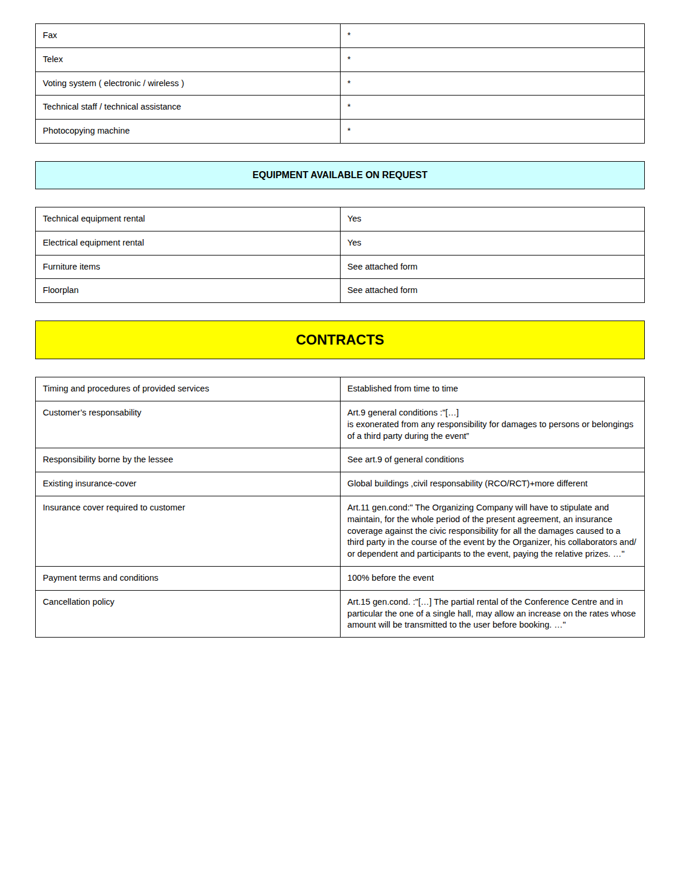| Fax | * |
| Telex | * |
| Voting system ( electronic / wireless ) | * |
| Technical staff / technical assistance | * |
| Photocopying machine | * |
EQUIPMENT AVAILABLE ON REQUEST
| Technical equipment rental | Yes |
| Electrical equipment rental | Yes |
| Furniture items | See attached form |
| Floorplan | See attached form |
CONTRACTS
| Timing and procedures of provided services | Established from time to time |
| Customer’s responsability | Art.9 general conditions :"[…] is exonerated from any responsibility for damages to persons or belongings of a third party during the event” |
| Responsibility borne by the lessee | See art.9 of general conditions |
| Existing insurance-cover | Global buildings ,civil responsability (RCO/RCT)+more different |
| Insurance cover required to customer | Art.11 gen.cond:" The Organizing Company will have to stipulate and maintain, for the whole period of the present agreement, an insurance coverage against the civic responsibility for all the damages caused to a third party in the course of the event by the Organizer, his collaborators and/ or dependent and participants to the event, paying the relative prizes. …" |
| Payment terms and conditions | 100% before the event |
| Cancellation policy | Art.15 gen.cond. :"[…] The partial rental of the Conference Centre and in particular the one of a single hall, may allow an increase on the rates whose amount will be transmitted to the user before booking. …" |